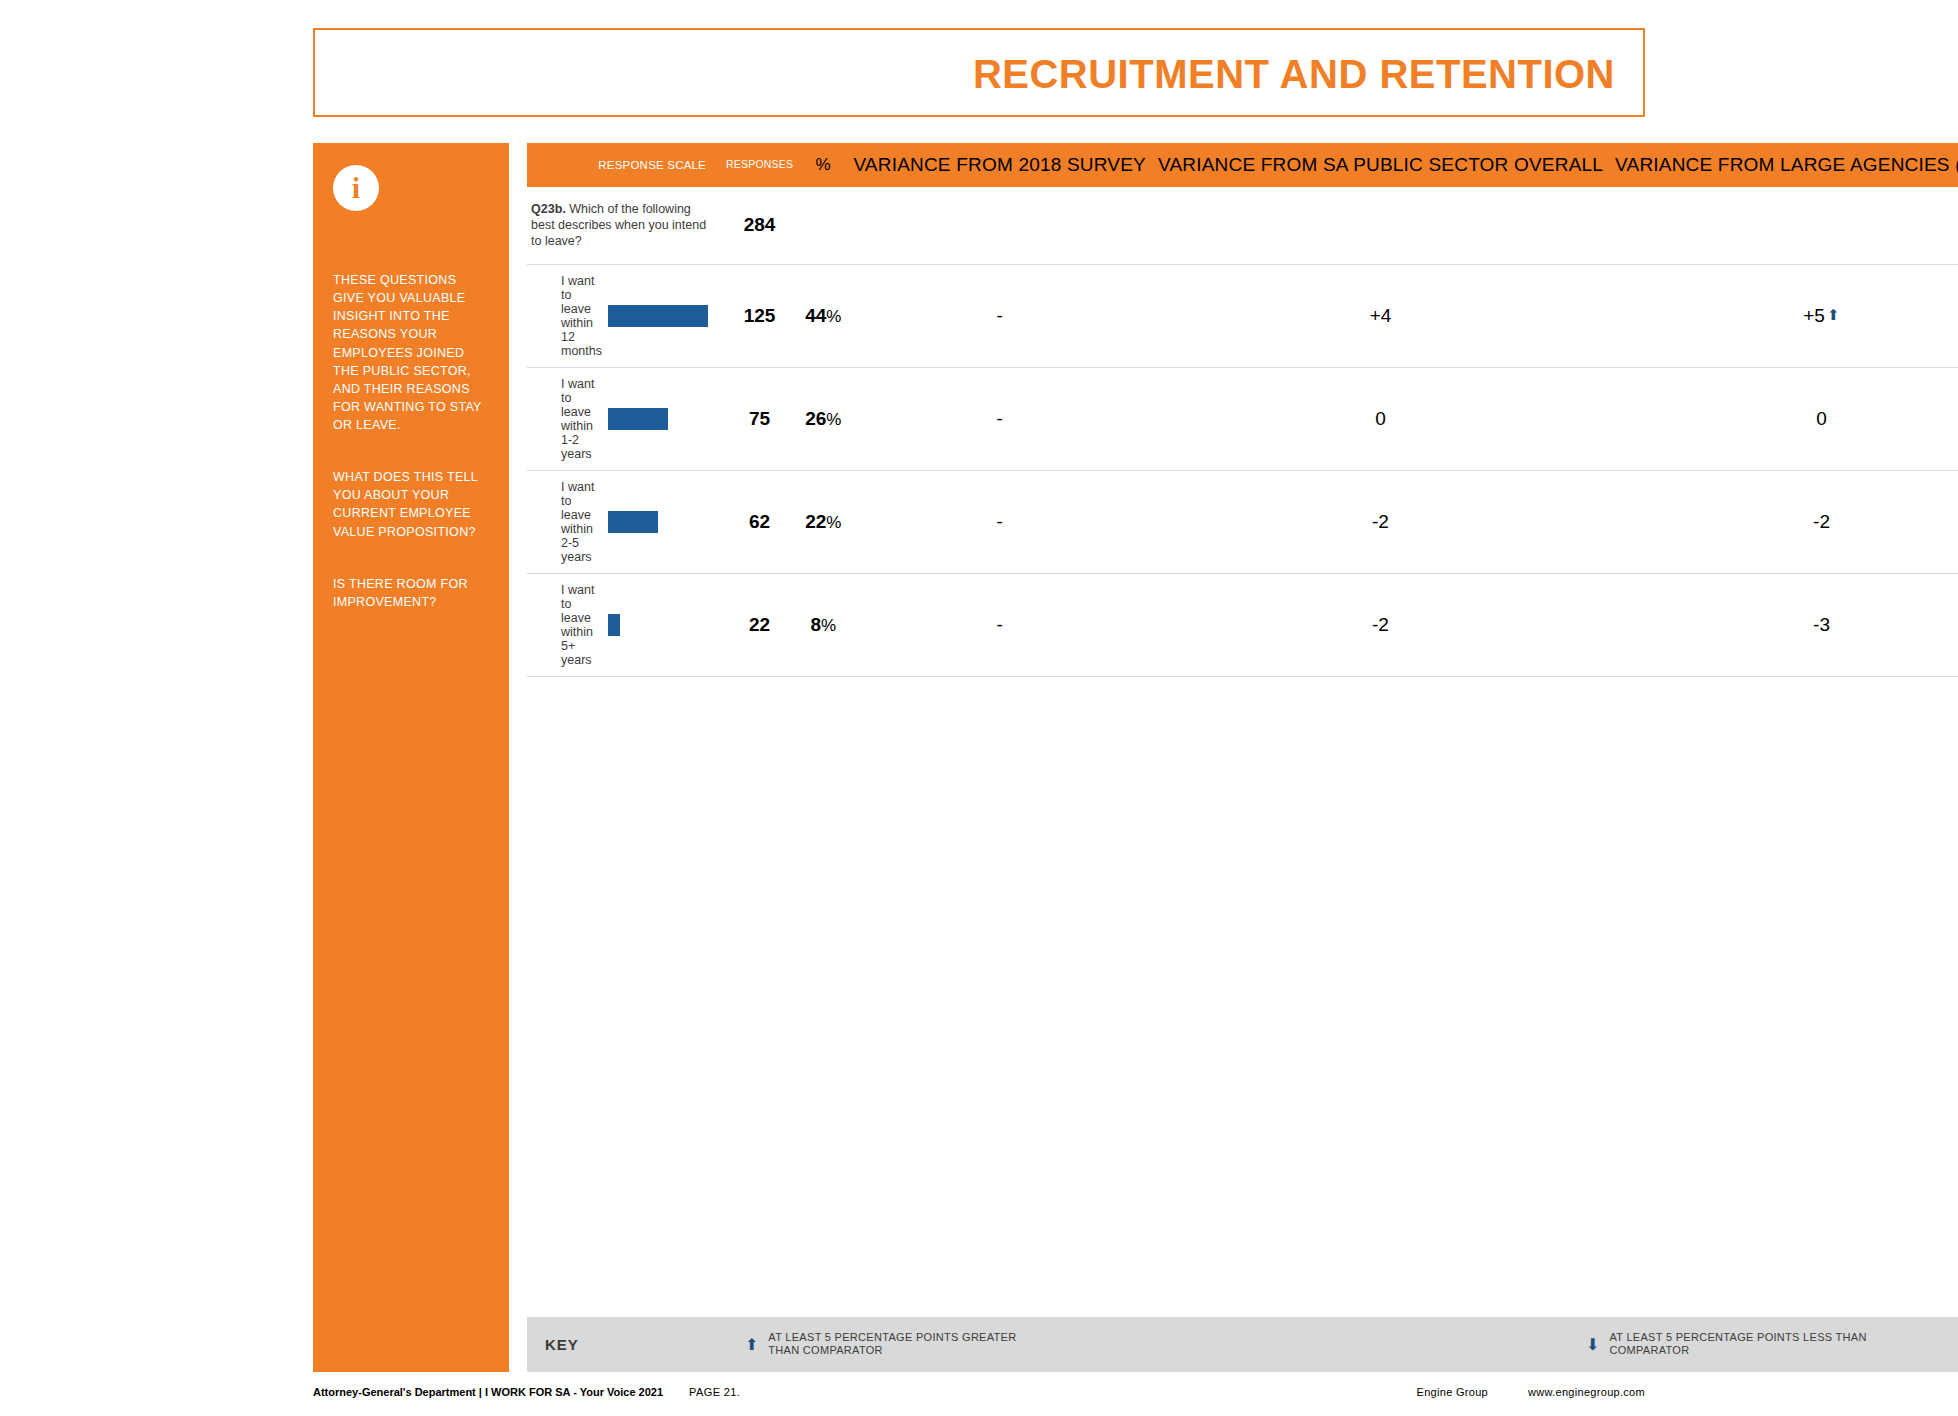RECRUITMENT AND RETENTION
i
These questions give you valuable insight into the reasons your employees joined the public sector, and their reasons for wanting to stay or leave.
What does this tell you about your current employee value proposition?
Is there room for improvement?
| RESPONSE SCALE | RESPONSES | % | VARIANCE FROM 2018 SURVEY | VARIANCE FROM SA PUBLIC SECTOR OVERALL | VARIANCE FROM LARGE AGENCIES (> 1000) |
| --- | --- | --- | --- | --- | --- |
| Q23b. Which of the following best describes when you intend to leave? | 284 | | | | |
| I want to leave within 12 months | | | 125 | 44 % | - | +4 | +5 ⬆ |
| I want to leave within 1-2 years | | | 75 | 26 % | - | 0 | 0 |
| I want to leave within 2-5 years | | | 62 | 22 % | - | -2 | -2 |
| I want to leave within 5+ years | | | 22 | 8 % | - | -2 | -3 |
KEY
⬆ AT LEAST 5 PERCENTAGE POINTS GREATER
THAN COMPARATOR
⬇ AT LEAST 5 PERCENTAGE POINTS LESS THAN
COMPARATOR
Attorney-General's Department | I WORK FOR SA - Your Voice 2021 PAGE 21. Engine Group www.enginegroup.com